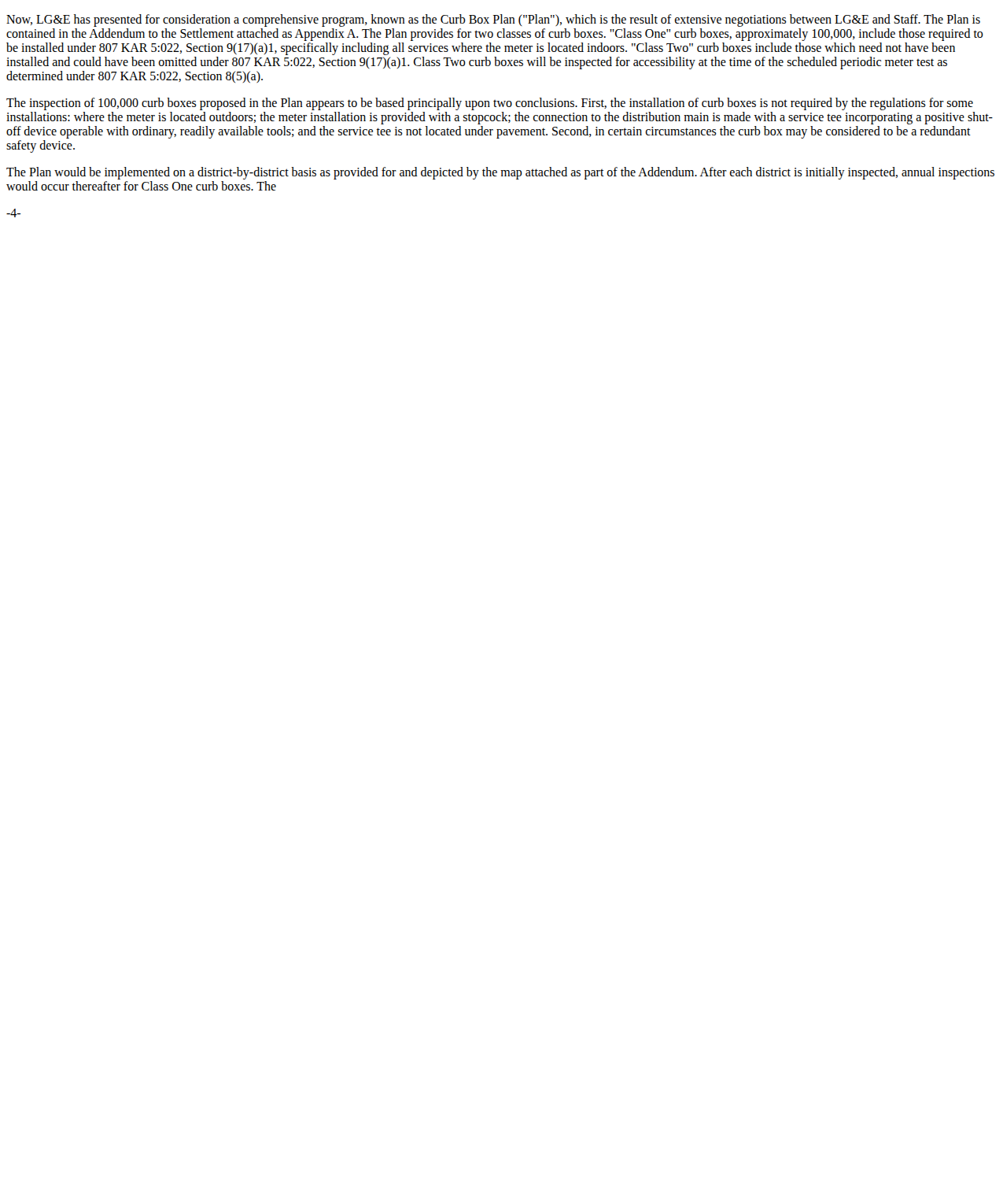Now, LG&E has presented for consideration a comprehensive program, known as the Curb Box Plan ("Plan"), which is the result of extensive negotiations between LG&E and Staff. The Plan is contained in the Addendum to the Settlement attached as Appendix A. The Plan provides for two classes of curb boxes. "Class One" curb boxes, approximately 100,000, include those required to be installed under 807 KAR 5:022, Section 9(17)(a)1, specifically including all services where the meter is located indoors. "Class Two" curb boxes include those which need not have been installed and could have been omitted under 807 KAR 5:022, Section 9(17)(a)1. Class Two curb boxes will be inspected for accessibility at the time of the scheduled periodic meter test as determined under 807 KAR 5:022, Section 8(5)(a).
The inspection of 100,000 curb boxes proposed in the Plan appears to be based principally upon two conclusions. First, the installation of curb boxes is not required by the regulations for some installations: where the meter is located outdoors; the meter installation is provided with a stopcock; the connection to the distribution main is made with a service tee incorporating a positive shut-off device operable with ordinary, readily available tools; and the service tee is not located under pavement. Second, in certain circumstances the curb box may be considered to be a redundant safety device.
The Plan would be implemented on a district-by-district basis as provided for and depicted by the map attached as part of the Addendum. After each district is initially inspected, annual inspections would occur thereafter for Class One curb boxes. The
-4-